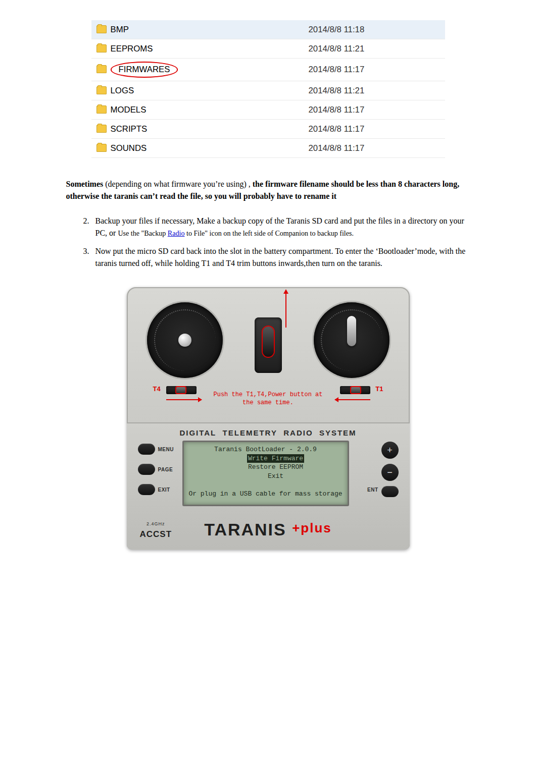| BMP | 2014/8/8 11:18 |
| EEPROMS | 2014/8/8 11:21 |
| FIRMWARES | 2014/8/8 11:17 |
| LOGS | 2014/8/8 11:21 |
| MODELS | 2014/8/8 11:17 |
| SCRIPTS | 2014/8/8 11:17 |
| SOUNDS | 2014/8/8 11:17 |
Sometimes (depending on what firmware you’re using) , the firmware filename should be less than 8 characters long, otherwise the taranis can’t read the file, so you will probably have to rename it
Backup your files if necessary, Make a backup copy of the Taranis SD card and put the files in a directory on your PC, or Use the "Backup Radio to File" icon on the left side of Companion to backup files.
Now put the micro SD card back into the slot in the battery compartment. To enter the ‘Bootloader’mode, with the taranis turned off, while holding T1 and T4 trim buttons inwards,then turn on the taranis.
T4
T1
Push the T1,T4,Power button at
the same time.
DIGITAL TELEMETRY RADIO SYSTEM
MENU PAGE EXIT
Taranis BootLoader - 2.0.9
Write Firmware
Restore EEPROM
Exit
Or plug in a USB cable for mass storage
+
−
ENT
2.4GHz ACCST
TARANIS +plus